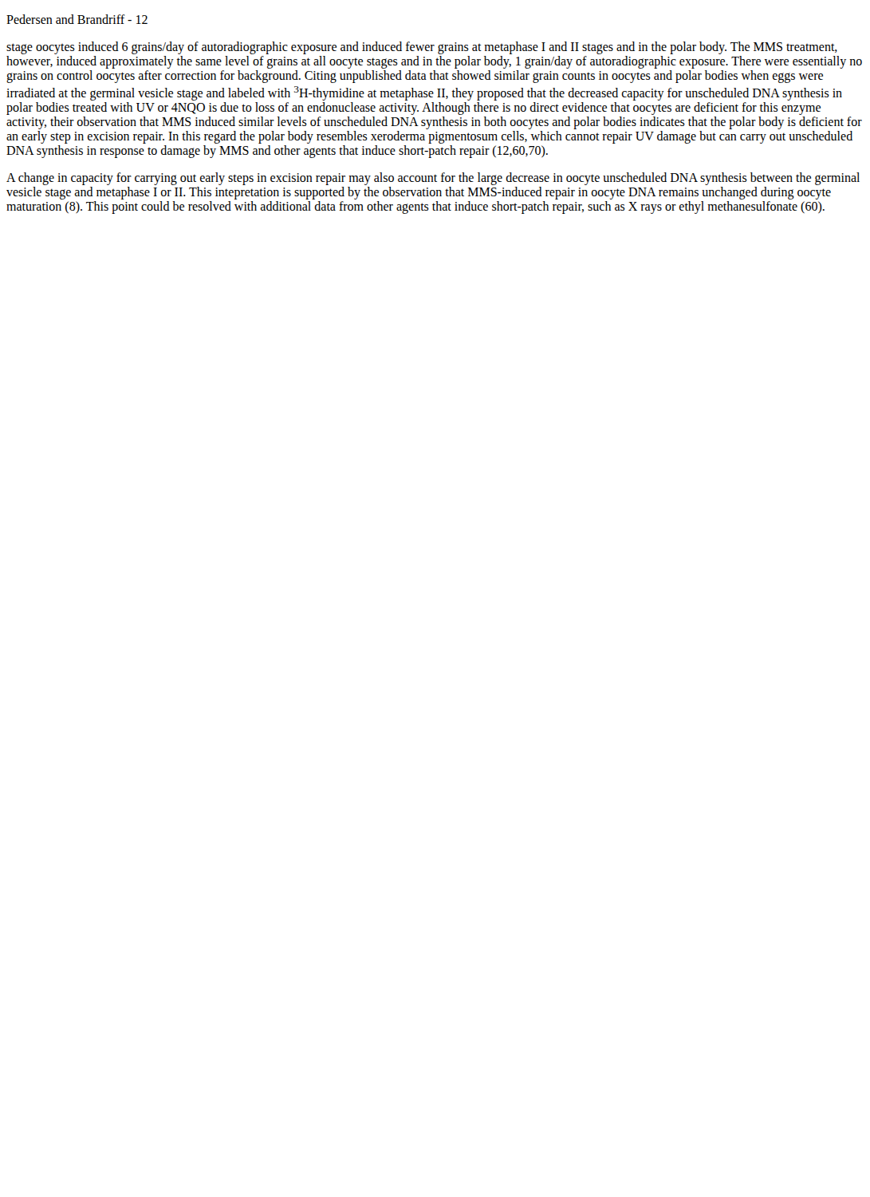Pedersen and Brandriff - 12
stage oocytes induced 6 grains/day of autoradiographic exposure and induced fewer grains at metaphase I and II stages and in the polar body. The MMS treatment, however, induced approximately the same level of grains at all oocyte stages and in the polar body, 1 grain/day of autoradiographic exposure. There were essentially no grains on control oocytes after correction for background. Citing unpublished data that showed similar grain counts in oocytes and polar bodies when eggs were irradiated at the germinal vesicle stage and labeled with 3H-thymidine at metaphase II, they proposed that the decreased capacity for unscheduled DNA synthesis in polar bodies treated with UV or 4NQO is due to loss of an endonuclease activity. Although there is no direct evidence that oocytes are deficient for this enzyme activity, their observation that MMS induced similar levels of unscheduled DNA synthesis in both oocytes and polar bodies indicates that the polar body is deficient for an early step in excision repair. In this regard the polar body resembles xeroderma pigmentosum cells, which cannot repair UV damage but can carry out unscheduled DNA synthesis in response to damage by MMS and other agents that induce short-patch repair (12,60,70).
A change in capacity for carrying out early steps in excision repair may also account for the large decrease in oocyte unscheduled DNA synthesis between the germinal vesicle stage and metaphase I or II. This intepretation is supported by the observation that MMS-induced repair in oocyte DNA remains unchanged during oocyte maturation (8). This point could be resolved with additional data from other agents that induce short-patch repair, such as X rays or ethyl methanesulfonate (60).